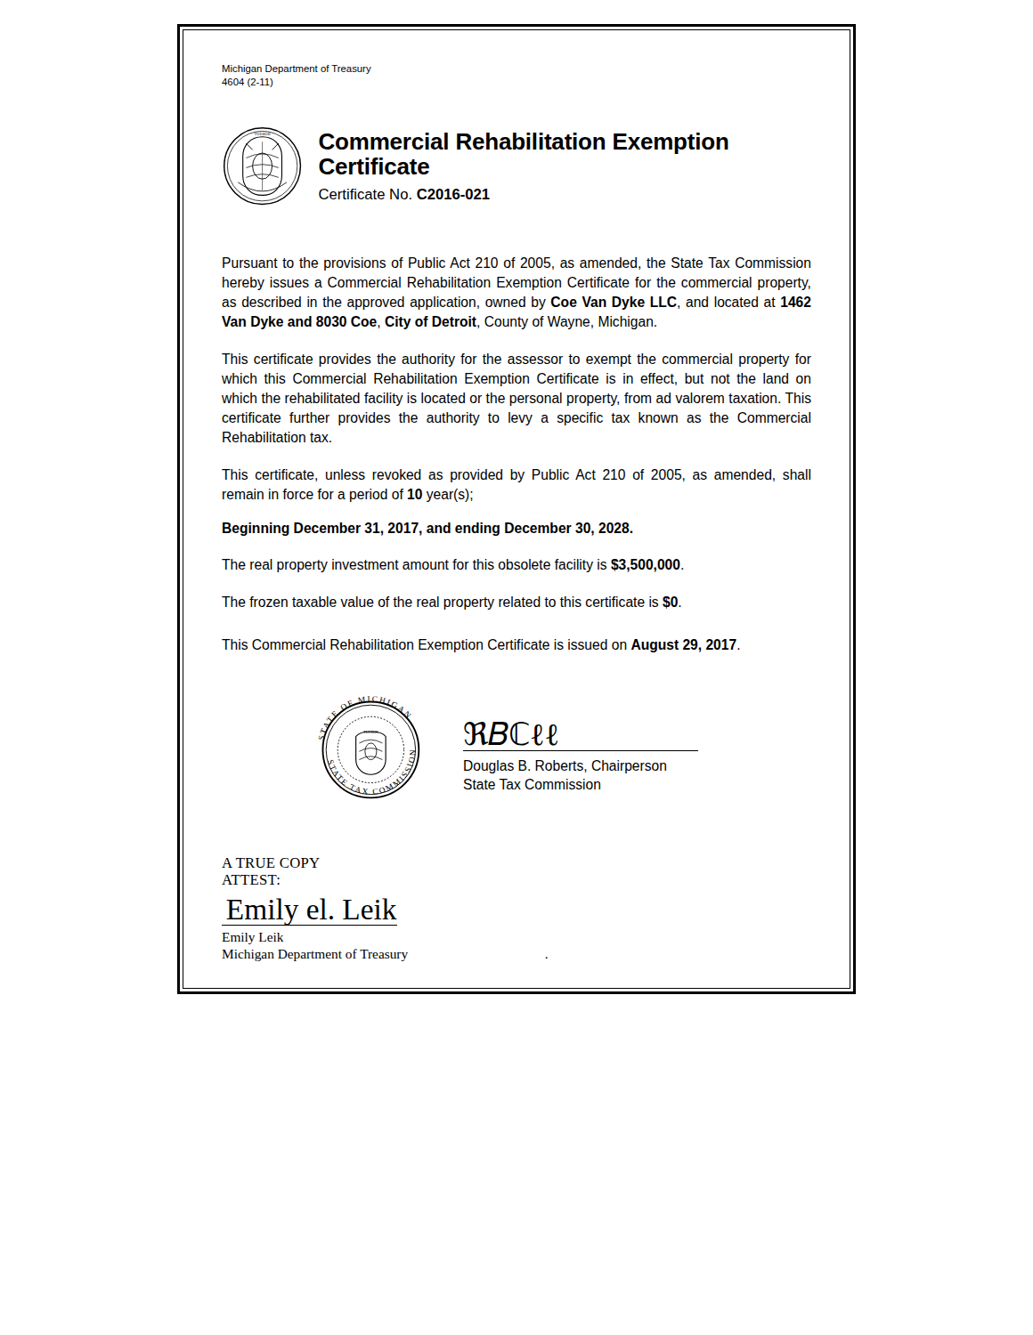Michigan Department of Treasury
4604 (2-11)
TUEBOR
Commercial Rehabilitation Exemption Certificate
Certificate No. C2016-021
Pursuant to the provisions of Public Act 210 of 2005, as amended, the State Tax Commission hereby issues a Commercial Rehabilitation Exemption Certificate for the commercial property, as described in the approved application, owned by Coe Van Dyke LLC, and located at 1462 Van Dyke and 8030 Coe, City of Detroit, County of Wayne, Michigan.
This certificate provides the authority for the assessor to exempt the commercial property for which this Commercial Rehabilitation Exemption Certificate is in effect, but not the land on which the rehabilitated facility is located or the personal property, from ad valorem taxation. This certificate further provides the authority to levy a specific tax known as the Commercial Rehabilitation tax.
This certificate, unless revoked as provided by Public Act 210 of 2005, as amended, shall remain in force for a period of 10 year(s);
Beginning December 31, 2017, and ending December 30, 2028.
The real property investment amount for this obsolete facility is $3,500,000.
The frozen taxable value of the real property related to this certificate is $0.
This Commercial Rehabilitation Exemption Certificate is issued on August 29, 2017.
STATE OF MICHIGAN STATE TAX COMMISSION TUEBOR
ℜ𝐵ℂℓℓ
Douglas B. Roberts, Chairperson
State Tax Commission
A TRUE COPY
ATTEST:
Emily el. Leik
Emily Leik
Michigan Department of Treasury.